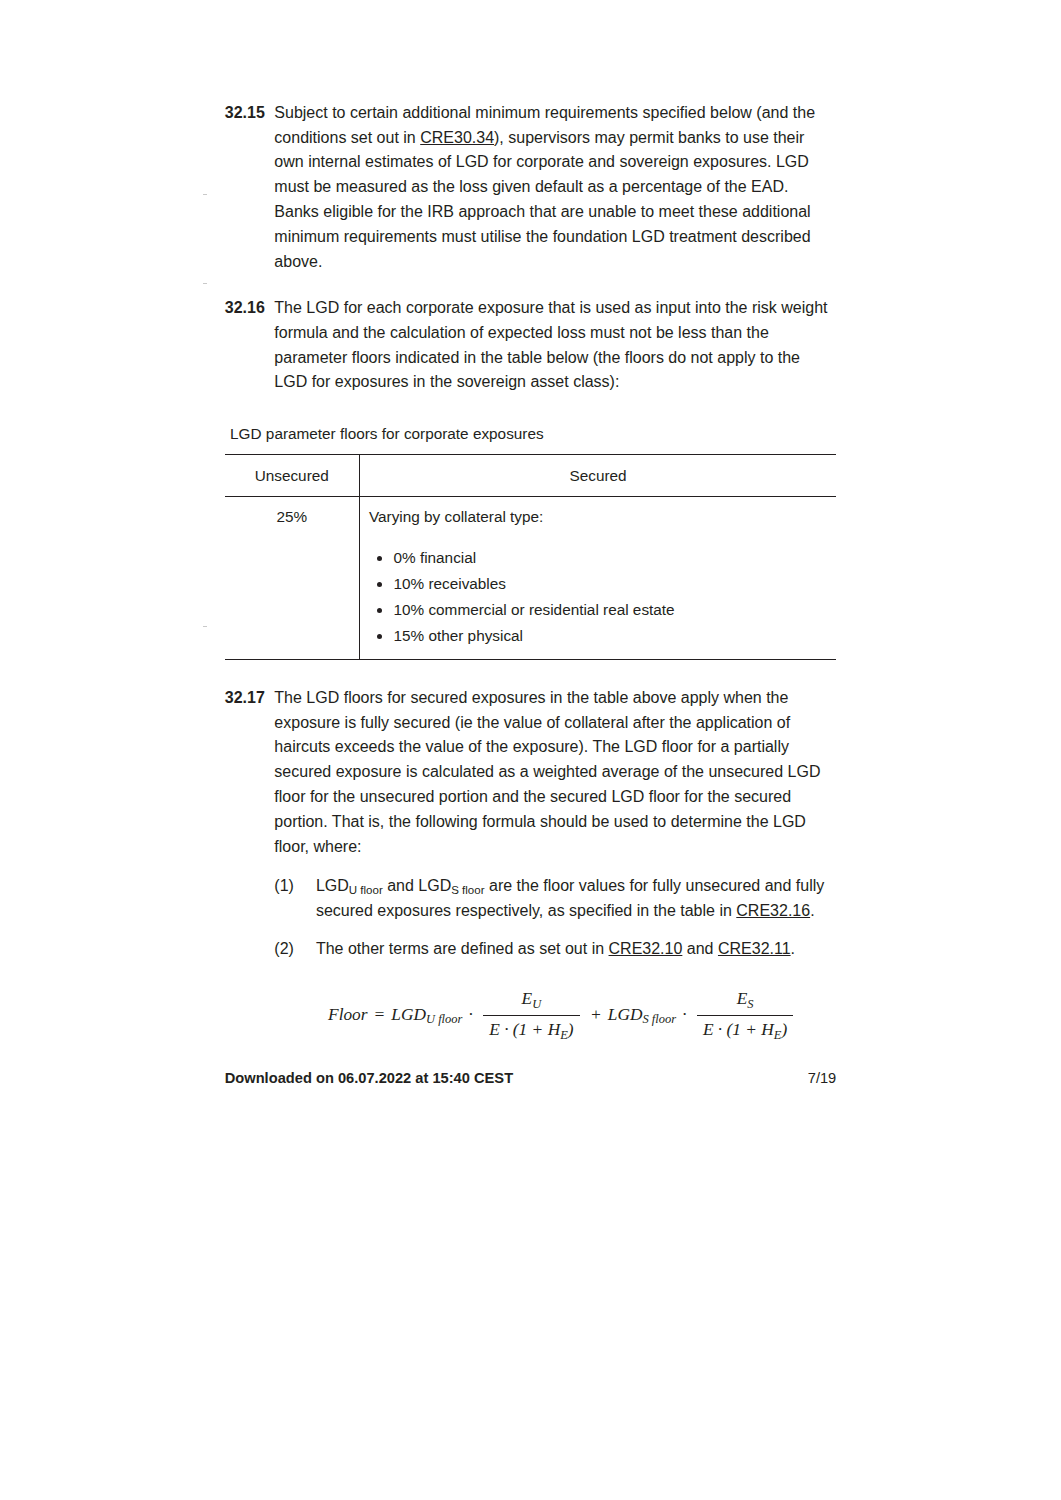32.15
Subject to certain additional minimum requirements specified below (and the conditions set out in CRE30.34), supervisors may permit banks to use their own internal estimates of LGD for corporate and sovereign exposures. LGD must be measured as the loss given default as a percentage of the EAD. Banks eligible for the IRB approach that are unable to meet these additional minimum requirements must utilise the foundation LGD treatment described above.
32.16
The LGD for each corporate exposure that is used as input into the risk weight formula and the calculation of expected loss must not be less than the parameter floors indicated in the table below (the floors do not apply to the LGD for exposures in the sovereign asset class):
LGD parameter floors for corporate exposures
| Unsecured | Secured |
| --- | --- |
| 25% | Varying by collateral type: 0% financial 10% receivables 10% commercial or residential real estate 15% other physical |
32.17
The LGD floors for secured exposures in the table above apply when the exposure is fully secured (ie the value of collateral after the application of haircuts exceeds the value of the exposure). The LGD floor for a partially secured exposure is calculated as a weighted average of the unsecured LGD floor for the unsecured portion and the secured LGD floor for the secured portion. That is, the following formula should be used to determine the LGD floor, where:
(1) LGDU floor and LGDS floor are the floor values for fully unsecured and fully secured exposures respectively, as specified in the table in CRE32.16.
(2) The other terms are defined as set out in CRE32.10 and CRE32.11.
Floor = LGDU floor · EU E · (1 + HE) + LGDS floor · ES E · (1 + HE)
Downloaded on 06.07.2022 at 15:40 CEST 7/19